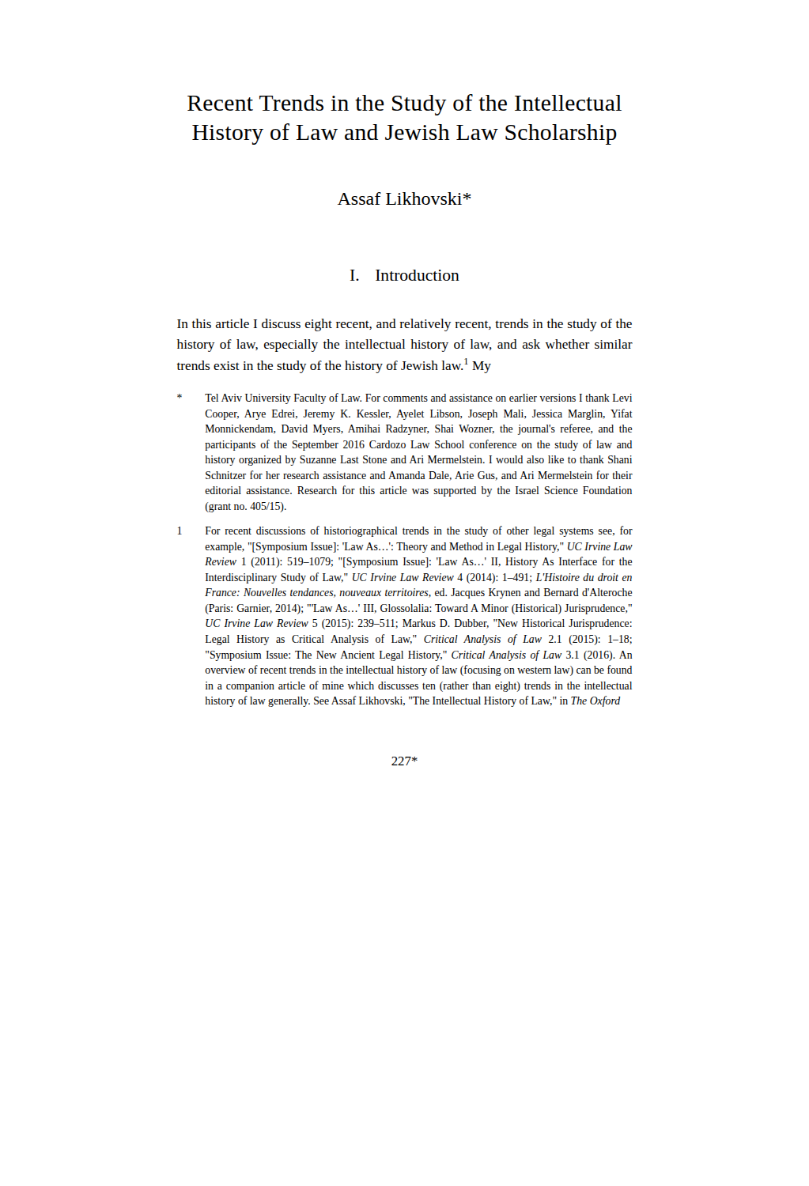Recent Trends in the Study of the Intellectual History of Law and Jewish Law Scholarship
Assaf Likhovski*
I. Introduction
In this article I discuss eight recent, and relatively recent, trends in the study of the history of law, especially the intellectual history of law, and ask whether similar trends exist in the study of the history of Jewish law.1 My
*
Tel Aviv University Faculty of Law. For comments and assistance on earlier versions I thank Levi Cooper, Arye Edrei, Jeremy K. Kessler, Ayelet Libson, Joseph Mali, Jessica Marglin, Yifat Monnickendam, David Myers, Amihai Radzyner, Shai Wozner, the journal's referee, and the participants of the September 2016 Cardozo Law School conference on the study of law and history organized by Suzanne Last Stone and Ari Mermelstein. I would also like to thank Shani Schnitzer for her research assistance and Amanda Dale, Arie Gus, and Ari Mermelstein for their editorial assistance. Research for this article was supported by the Israel Science Foundation (grant no. 405/15).
1
For recent discussions of historiographical trends in the study of other legal systems see, for example, "[Symposium Issue]: 'Law As…': Theory and Method in Legal History," UC Irvine Law Review 1 (2011): 519–1079; "[Symposium Issue]: 'Law As…' II, History As Interface for the Interdisciplinary Study of Law," UC Irvine Law Review 4 (2014): 1–491; L'Histoire du droit en France: Nouvelles tendances, nouveaux territoires, ed. Jacques Krynen and Bernard d'Alteroche (Paris: Garnier, 2014); "'Law As…' III, Glossolalia: Toward A Minor (Historical) Jurisprudence," UC Irvine Law Review 5 (2015): 239–511; Markus D. Dubber, "New Historical Jurisprudence: Legal History as Critical Analysis of Law," Critical Analysis of Law 2.1 (2015): 1–18; "Symposium Issue: The New Ancient Legal History," Critical Analysis of Law 3.1 (2016). An overview of recent trends in the intellectual history of law (focusing on western law) can be found in a companion article of mine which discusses ten (rather than eight) trends in the intellectual history of law generally. See Assaf Likhovski, "The Intellectual History of Law," in The Oxford
227*